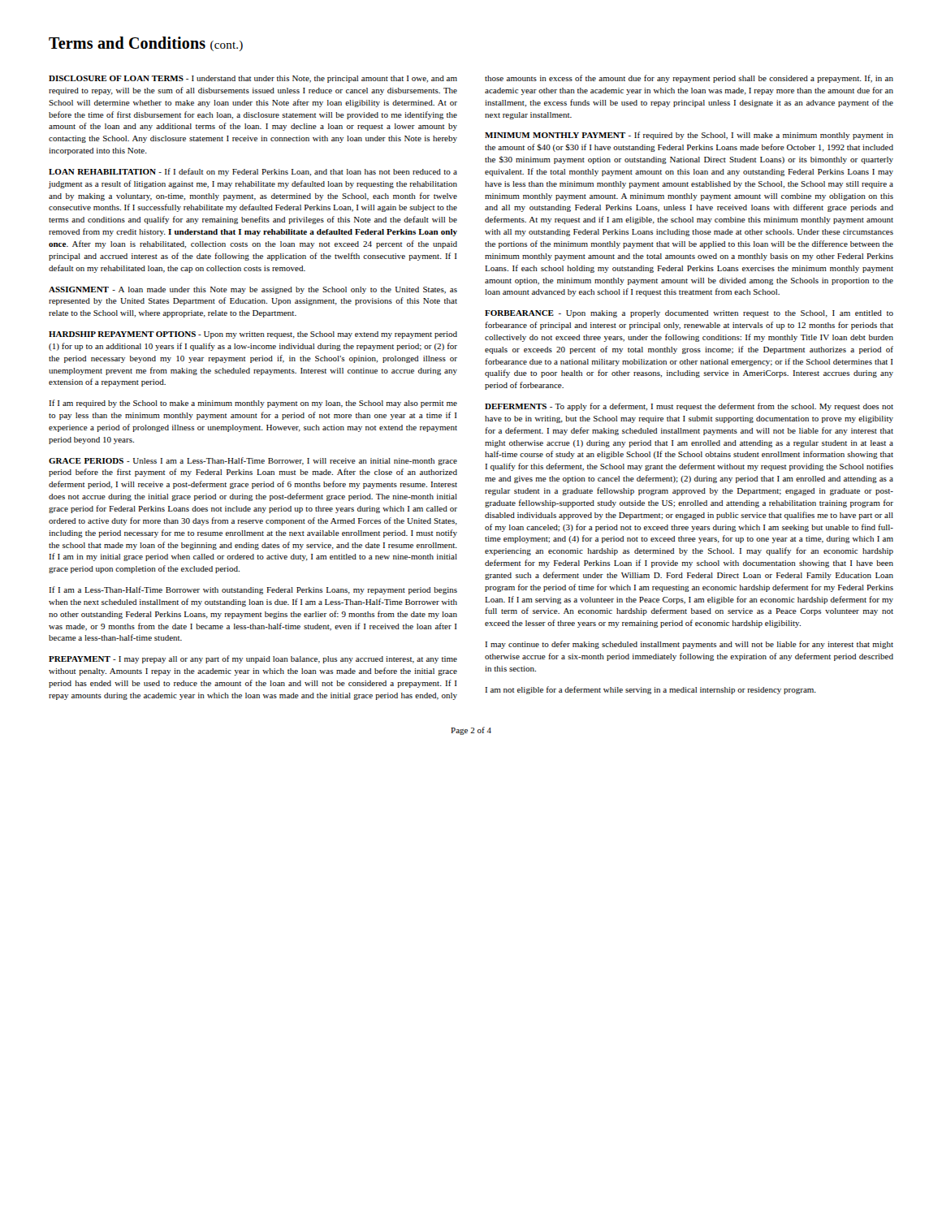Terms and Conditions (cont.)
DISCLOSURE OF LOAN TERMS - I understand that under this Note, the principal amount that I owe, and am required to repay, will be the sum of all disbursements issued unless I reduce or cancel any disbursements. The School will determine whether to make any loan under this Note after my loan eligibility is determined. At or before the time of first disbursement for each loan, a disclosure statement will be provided to me identifying the amount of the loan and any additional terms of the loan. I may decline a loan or request a lower amount by contacting the School. Any disclosure statement I receive in connection with any loan under this Note is hereby incorporated into this Note.
LOAN REHABILITATION - If I default on my Federal Perkins Loan, and that loan has not been reduced to a judgment as a result of litigation against me, I may rehabilitate my defaulted loan by requesting the rehabilitation and by making a voluntary, on-time, monthly payment, as determined by the School, each month for twelve consecutive months. If I successfully rehabilitate my defaulted Federal Perkins Loan, I will again be subject to the terms and conditions and qualify for any remaining benefits and privileges of this Note and the default will be removed from my credit history. I understand that I may rehabilitate a defaulted Federal Perkins Loan only once. After my loan is rehabilitated, collection costs on the loan may not exceed 24 percent of the unpaid principal and accrued interest as of the date following the application of the twelfth consecutive payment. If I default on my rehabilitated loan, the cap on collection costs is removed.
ASSIGNMENT - A loan made under this Note may be assigned by the School only to the United States, as represented by the United States Department of Education. Upon assignment, the provisions of this Note that relate to the School will, where appropriate, relate to the Department.
HARDSHIP REPAYMENT OPTIONS - Upon my written request, the School may extend my repayment period (1) for up to an additional 10 years if I qualify as a low-income individual during the repayment period; or (2) for the period necessary beyond my 10 year repayment period if, in the School's opinion, prolonged illness or unemployment prevent me from making the scheduled repayments. Interest will continue to accrue during any extension of a repayment period.
If I am required by the School to make a minimum monthly payment on my loan, the School may also permit me to pay less than the minimum monthly payment amount for a period of not more than one year at a time if I experience a period of prolonged illness or unemployment. However, such action may not extend the repayment period beyond 10 years.
GRACE PERIODS - Unless I am a Less-Than-Half-Time Borrower, I will receive an initial nine-month grace period before the first payment of my Federal Perkins Loan must be made. After the close of an authorized deferment period, I will receive a post-deferment grace period of 6 months before my payments resume. Interest does not accrue during the initial grace period or during the post-deferment grace period. The nine-month initial grace period for Federal Perkins Loans does not include any period up to three years during which I am called or ordered to active duty for more than 30 days from a reserve component of the Armed Forces of the United States, including the period necessary for me to resume enrollment at the next available enrollment period. I must notify the school that made my loan of the beginning and ending dates of my service, and the date I resume enrollment. If I am in my initial grace period when called or ordered to active duty, I am entitled to a new nine-month initial grace period upon completion of the excluded period.
If I am a Less-Than-Half-Time Borrower with outstanding Federal Perkins Loans, my repayment period begins when the next scheduled installment of my outstanding loan is due. If I am a Less-Than-Half-Time Borrower with no other outstanding Federal Perkins Loans, my repayment begins the earlier of: 9 months from the date my loan was made, or 9 months from the date I became a less-than-half-time student, even if I received the loan after I became a less-than-half-time student.
PREPAYMENT - I may prepay all or any part of my unpaid loan balance, plus any accrued interest, at any time without penalty. Amounts I repay in the academic year in which the loan was made and before the initial grace period has ended will be used to reduce the amount of the loan and will not be considered a prepayment. If I repay amounts during the academic year in which the loan was made and the initial grace period has ended, only those amounts in excess of the amount due for any repayment period shall be considered a prepayment. If, in an academic year other than the academic year in which the loan was made, I repay more than the amount due for an installment, the excess funds will be used to repay principal unless I designate it as an advance payment of the next regular installment.
MINIMUM MONTHLY PAYMENT - If required by the School, I will make a minimum monthly payment in the amount of $40 (or $30 if I have outstanding Federal Perkins Loans made before October 1, 1992 that included the $30 minimum payment option or outstanding National Direct Student Loans) or its bimonthly or quarterly equivalent. If the total monthly payment amount on this loan and any outstanding Federal Perkins Loans I may have is less than the minimum monthly payment amount established by the School, the School may still require a minimum monthly payment amount. A minimum monthly payment amount will combine my obligation on this and all my outstanding Federal Perkins Loans, unless I have received loans with different grace periods and deferments. At my request and if I am eligible, the school may combine this minimum monthly payment amount with all my outstanding Federal Perkins Loans including those made at other schools. Under these circumstances the portions of the minimum monthly payment that will be applied to this loan will be the difference between the minimum monthly payment amount and the total amounts owed on a monthly basis on my other Federal Perkins Loans. If each school holding my outstanding Federal Perkins Loans exercises the minimum monthly payment amount option, the minimum monthly payment amount will be divided among the Schools in proportion to the loan amount advanced by each school if I request this treatment from each School.
FORBEARANCE - Upon making a properly documented written request to the School, I am entitled to forbearance of principal and interest or principal only, renewable at intervals of up to 12 months for periods that collectively do not exceed three years, under the following conditions: If my monthly Title IV loan debt burden equals or exceeds 20 percent of my total monthly gross income; if the Department authorizes a period of forbearance due to a national military mobilization or other national emergency; or if the School determines that I qualify due to poor health or for other reasons, including service in AmeriCorps. Interest accrues during any period of forbearance.
DEFERMENTS - To apply for a deferment, I must request the deferment from the school. My request does not have to be in writing, but the School may require that I submit supporting documentation to prove my eligibility for a deferment. I may defer making scheduled installment payments and will not be liable for any interest that might otherwise accrue (1) during any period that I am enrolled and attending as a regular student in at least a half-time course of study at an eligible School (If the School obtains student enrollment information showing that I qualify for this deferment, the School may grant the deferment without my request providing the School notifies me and gives me the option to cancel the deferment); (2) during any period that I am enrolled and attending as a regular student in a graduate fellowship program approved by the Department; engaged in graduate or post-graduate fellowship-supported study outside the US; enrolled and attending a rehabilitation training program for disabled individuals approved by the Department; or engaged in public service that qualifies me to have part or all of my loan canceled; (3) for a period not to exceed three years during which I am seeking but unable to find full-time employment; and (4) for a period not to exceed three years, for up to one year at a time, during which I am experiencing an economic hardship as determined by the School. I may qualify for an economic hardship deferment for my Federal Perkins Loan if I provide my school with documentation showing that I have been granted such a deferment under the William D. Ford Federal Direct Loan or Federal Family Education Loan program for the period of time for which I am requesting an economic hardship deferment for my Federal Perkins Loan. If I am serving as a volunteer in the Peace Corps, I am eligible for an economic hardship deferment for my full term of service. An economic hardship deferment based on service as a Peace Corps volunteer may not exceed the lesser of three years or my remaining period of economic hardship eligibility.
I may continue to defer making scheduled installment payments and will not be liable for any interest that might otherwise accrue for a six-month period immediately following the expiration of any deferment period described in this section.
I am not eligible for a deferment while serving in a medical internship or residency program.
Page 2 of 4